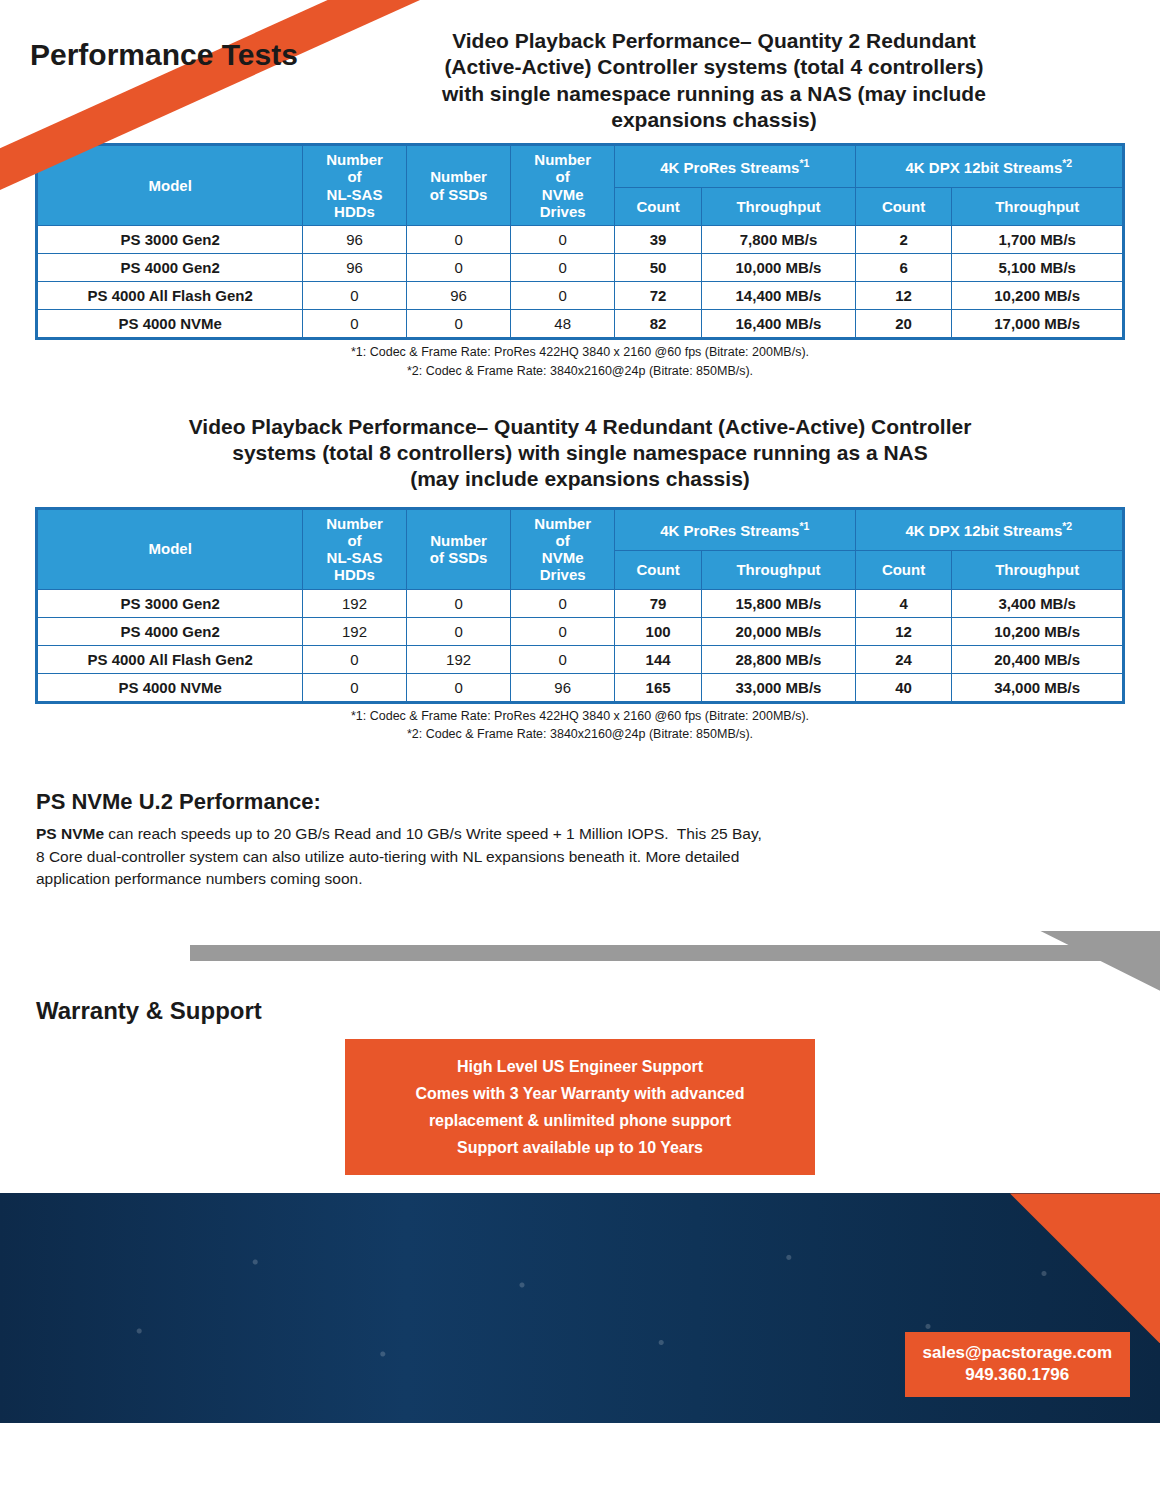Performance Tests
Video Playback Performance– Quantity 2 Redundant
(Active-Active) Controller systems (total 4 controllers)
with single namespace running as a NAS (may include
expansions chassis)
| Model | Number of NL-SAS HDDs | Number of SSDs | Number of NVMe Drives | 4K ProRes Streams *1 | 4K DPX 12bit Streams *2 |
| --- | --- | --- | --- | --- | --- |
| Count | Throughput | Count | Throughput |
| PS 3000 Gen2 | 96 | 0 | 0 | 39 | 7,800 MB/s | 2 | 1,700 MB/s |
| PS 4000 Gen2 | 96 | 0 | 0 | 50 | 10,000 MB/s | 6 | 5,100 MB/s |
| PS 4000 All Flash Gen2 | 0 | 96 | 0 | 72 | 14,400 MB/s | 12 | 10,200 MB/s |
| PS 4000 NVMe | 0 | 0 | 48 | 82 | 16,400 MB/s | 20 | 17,000 MB/s |
*1: Codec & Frame Rate: ProRes 422HQ 3840 x 2160 @60 fps (Bitrate: 200MB/s).
*2: Codec & Frame Rate: 3840x2160@24p (Bitrate: 850MB/s).
Video Playback Performance– Quantity 4 Redundant (Active-Active) Controller
systems (total 8 controllers) with single namespace running as a NAS
(may include expansions chassis)
| Model | Number of NL-SAS HDDs | Number of SSDs | Number of NVMe Drives | 4K ProRes Streams *1 | 4K DPX 12bit Streams *2 |
| --- | --- | --- | --- | --- | --- |
| Count | Throughput | Count | Throughput |
| PS 3000 Gen2 | 192 | 0 | 0 | 79 | 15,800 MB/s | 4 | 3,400 MB/s |
| PS 4000 Gen2 | 192 | 0 | 0 | 100 | 20,000 MB/s | 12 | 10,200 MB/s |
| PS 4000 All Flash Gen2 | 0 | 192 | 0 | 144 | 28,800 MB/s | 24 | 20,400 MB/s |
| PS 4000 NVMe | 0 | 0 | 96 | 165 | 33,000 MB/s | 40 | 34,000 MB/s |
*1: Codec & Frame Rate: ProRes 422HQ 3840 x 2160 @60 fps (Bitrate: 200MB/s).
*2: Codec & Frame Rate: 3840x2160@24p (Bitrate: 850MB/s).
PS NVMe U.2 Performance:
PS NVMe can reach speeds up to 20 GB/s Read and 10 GB/s Write speed + 1 Million IOPS. This 25 Bay,
8 Core dual-controller system can also utilize auto-tiering with NL expansions beneath it. More detailed
application performance numbers coming soon.
Warranty & Support
High Level US Engineer Support
Comes with 3 Year Warranty with advanced
replacement & unlimited phone support
Support available up to 10 Years
sales@pacstorage.com
949.360.1796